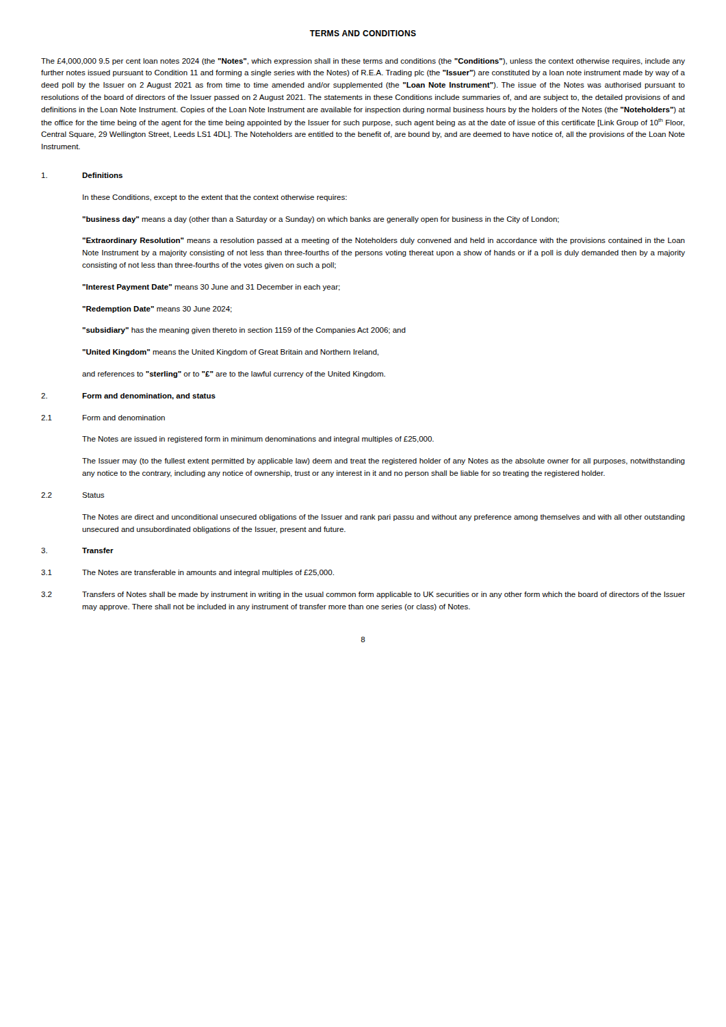TERMS AND CONDITIONS
The £4,000,000 9.5 per cent loan notes 2024 (the "Notes", which expression shall in these terms and conditions (the "Conditions"), unless the context otherwise requires, include any further notes issued pursuant to Condition 11 and forming a single series with the Notes) of R.E.A. Trading plc (the "Issuer") are constituted by a loan note instrument made by way of a deed poll by the Issuer on 2 August 2021 as from time to time amended and/or supplemented (the "Loan Note Instrument"). The issue of the Notes was authorised pursuant to resolutions of the board of directors of the Issuer passed on 2 August 2021. The statements in these Conditions include summaries of, and are subject to, the detailed provisions of and definitions in the Loan Note Instrument. Copies of the Loan Note Instrument are available for inspection during normal business hours by the holders of the Notes (the "Noteholders") at the office for the time being of the agent for the time being appointed by the Issuer for such purpose, such agent being as at the date of issue of this certificate [Link Group of 10th Floor, Central Square, 29 Wellington Street, Leeds LS1 4DL]. The Noteholders are entitled to the benefit of, are bound by, and are deemed to have notice of, all the provisions of the Loan Note Instrument.
1.
Definitions
In these Conditions, except to the extent that the context otherwise requires:
"business day" means a day (other than a Saturday or a Sunday) on which banks are generally open for business in the City of London;
"Extraordinary Resolution" means a resolution passed at a meeting of the Noteholders duly convened and held in accordance with the provisions contained in the Loan Note Instrument by a majority consisting of not less than three-fourths of the persons voting thereat upon a show of hands or if a poll is duly demanded then by a majority consisting of not less than three-fourths of the votes given on such a poll;
"Interest Payment Date" means 30 June and 31 December in each year;
"Redemption Date" means 30 June 2024;
"subsidiary" has the meaning given thereto in section 1159 of the Companies Act 2006; and
"United Kingdom" means the United Kingdom of Great Britain and Northern Ireland,
and references to "sterling" or to "£" are to the lawful currency of the United Kingdom.
2.
Form and denomination, and status
2.1
Form and denomination
The Notes are issued in registered form in minimum denominations and integral multiples of £25,000.
The Issuer may (to the fullest extent permitted by applicable law) deem and treat the registered holder of any Notes as the absolute owner for all purposes, notwithstanding any notice to the contrary, including any notice of ownership, trust or any interest in it and no person shall be liable for so treating the registered holder.
2.2
Status
The Notes are direct and unconditional unsecured obligations of the Issuer and rank pari passu and without any preference among themselves and with all other outstanding unsecured and unsubordinated obligations of the Issuer, present and future.
3.
Transfer
3.1
The Notes are transferable in amounts and integral multiples of £25,000.
3.2
Transfers of Notes shall be made by instrument in writing in the usual common form applicable to UK securities or in any other form which the board of directors of the Issuer may approve. There shall not be included in any instrument of transfer more than one series (or class) of Notes.
8